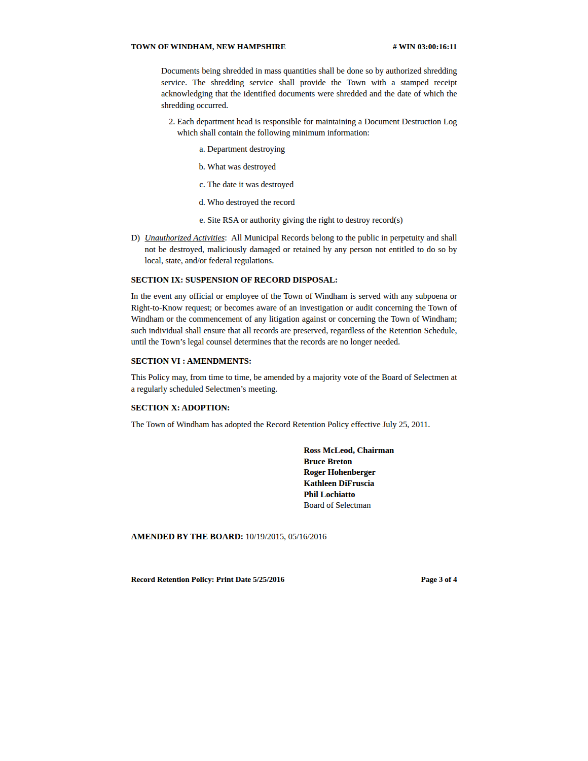TOWN OF WINDHAM, NEW HAMPSHIRE
# WIN 03:00:16:11
Documents being shredded in mass quantities shall be done so by authorized shredding service. The shredding service shall provide the Town with a stamped receipt acknowledging that the identified documents were shredded and the date of which the shredding occurred.
Each department head is responsible for maintaining a Document Destruction Log which shall contain the following minimum information:
Department destroying
What was destroyed
The date it was destroyed
Who destroyed the record
Site RSA or authority giving the right to destroy record(s)
D)
Unauthorized Activities: All Municipal Records belong to the public in perpetuity and shall not be destroyed, maliciously damaged or retained by any person not entitled to do so by local, state, and/or federal regulations.
Section IX: Suspension of Record Disposal:
In the event any official or employee of the Town of Windham is served with any subpoena or Right-to-Know request; or becomes aware of an investigation or audit concerning the Town of Windham or the commencement of any litigation against or concerning the Town of Windham; such individual shall ensure that all records are preserved, regardless of the Retention Schedule, until the Town’s legal counsel determines that the records are no longer needed.
Section VI : Amendments:
This Policy may, from time to time, be amended by a majority vote of the Board of Selectmen at a regularly scheduled Selectmen’s meeting.
Section X: Adoption:
The Town of Windham has adopted the Record Retention Policy effective July 25, 2011.
Ross McLeod, Chairman
Bruce Breton
Roger Hohenberger
Kathleen DiFruscia
Phil Lochiatto
Board of Selectman
AMENDED BY THE BOARD: 10/19/2015, 05/16/2016
Record Retention Policy: Print Date 5/25/2016
Page 3 of 4